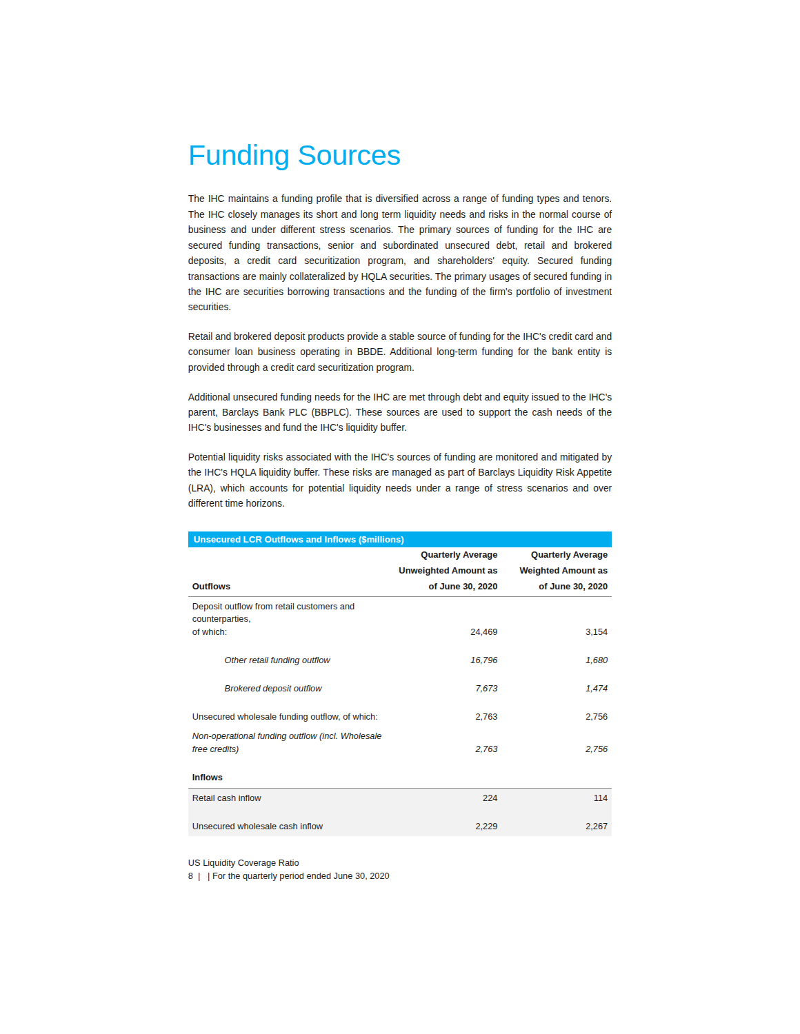Funding Sources
The IHC maintains a funding profile that is diversified across a range of funding types and tenors. The IHC closely manages its short and long term liquidity needs and risks in the normal course of business and under different stress scenarios. The primary sources of funding for the IHC are secured funding transactions, senior and subordinated unsecured debt, retail and brokered deposits, a credit card securitization program, and shareholders' equity. Secured funding transactions are mainly collateralized by HQLA securities. The primary usages of secured funding in the IHC are securities borrowing transactions and the funding of the firm's portfolio of investment securities.
Retail and brokered deposit products provide a stable source of funding for the IHC's credit card and consumer loan business operating in BBDE. Additional long-term funding for the bank entity is provided through a credit card securitization program.
Additional unsecured funding needs for the IHC are met through debt and equity issued to the IHC's parent, Barclays Bank PLC (BBPLC). These sources are used to support the cash needs of the IHC's businesses and fund the IHC's liquidity buffer.
Potential liquidity risks associated with the IHC's sources of funding are monitored and mitigated by the IHC's HQLA liquidity buffer. These risks are managed as part of Barclays Liquidity Risk Appetite (LRA), which accounts for potential liquidity needs under a range of stress scenarios and over different time horizons.
Unsecured LCR Outflows and Inflows ($millions)
| | Quarterly Average | Quarterly Average |
| --- | --- | --- |
| | Unweighted Amount as | Weighted Amount as |
| Outflows | of June 30, 2020 | of June 30, 2020 |
| Deposit outflow from retail customers and counterparties, of which: | 24,469 | 3,154 |
| Other retail funding outflow | 16,796 | 1,680 |
| Brokered deposit outflow | 7,673 | 1,474 |
| Unsecured wholesale funding outflow, of which: | 2,763 | 2,756 |
| Non-operational funding outflow (incl. Wholesale free credits) | 2,763 | 2,756 |
| Inflows | | |
| Retail cash inflow | 224 | 114 |
| Unsecured wholesale cash inflow | 2,229 | 2,267 |
US Liquidity Coverage Ratio
8 | | For the quarterly period ended June 30, 2020